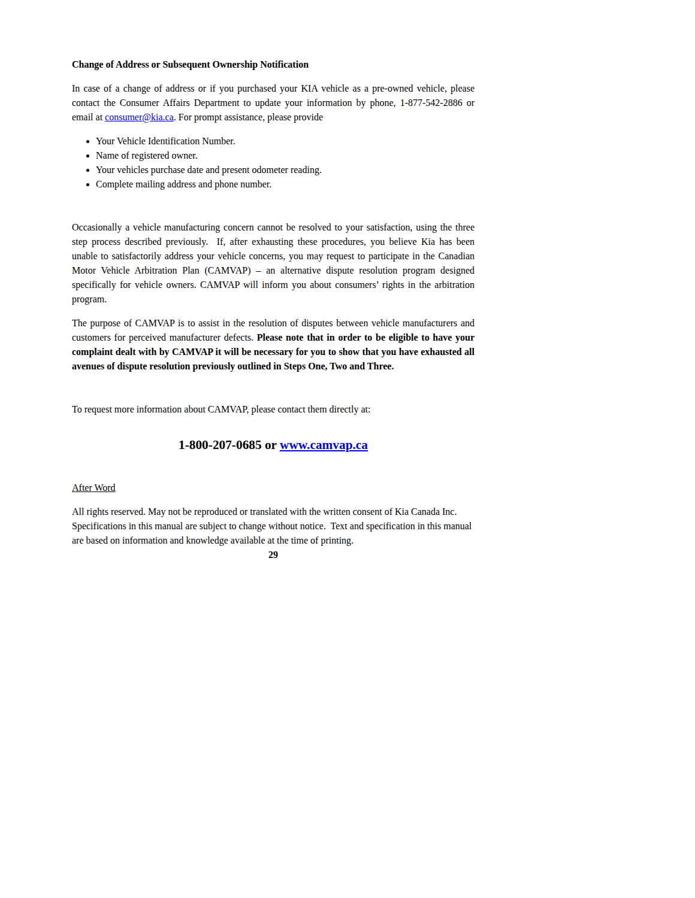Change of Address or Subsequent Ownership Notification
In case of a change of address or if you purchased your KIA vehicle as a pre-owned vehicle, please contact the Consumer Affairs Department to update your information by phone, 1-877-542-2886 or email at consumer@kia.ca. For prompt assistance, please provide
Your Vehicle Identification Number.
Name of registered owner.
Your vehicles purchase date and present odometer reading.
Complete mailing address and phone number.
Occasionally a vehicle manufacturing concern cannot be resolved to your satisfaction, using the three step process described previously. If, after exhausting these procedures, you believe Kia has been unable to satisfactorily address your vehicle concerns, you may request to participate in the Canadian Motor Vehicle Arbitration Plan (CAMVAP) – an alternative dispute resolution program designed specifically for vehicle owners. CAMVAP will inform you about consumers’ rights in the arbitration program.
The purpose of CAMVAP is to assist in the resolution of disputes between vehicle manufacturers and customers for perceived manufacturer defects. Please note that in order to be eligible to have your complaint dealt with by CAMVAP it will be necessary for you to show that you have exhausted all avenues of dispute resolution previously outlined in Steps One, Two and Three.
To request more information about CAMVAP, please contact them directly at:
1-800-207-0685 or www.camvap.ca
After Word
All rights reserved. May not be reproduced or translated with the written consent of Kia Canada Inc. Specifications in this manual are subject to change without notice. Text and specification in this manual are based on information and knowledge available at the time of printing.
29